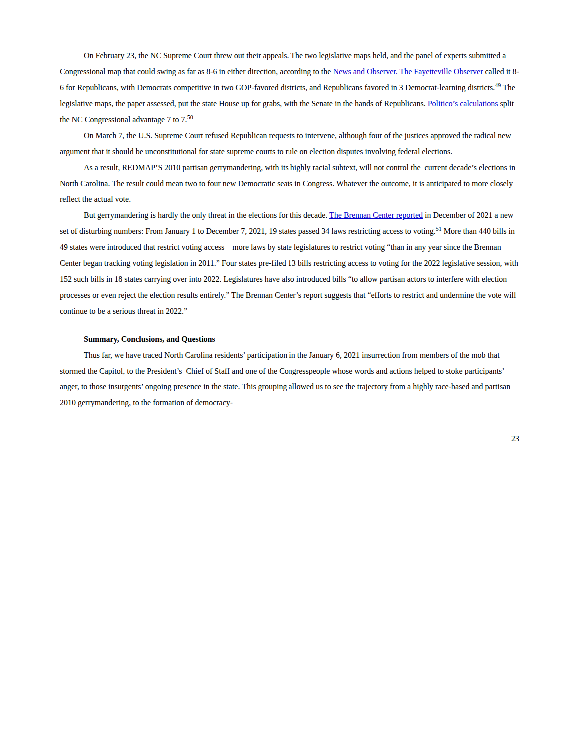On February 23, the NC Supreme Court threw out their appeals. The two legislative maps held, and the panel of experts submitted a Congressional map that could swing as far as 8-6 in either direction, according to the News and Observer. The Fayetteville Observer called it 8-6 for Republicans, with Democrats competitive in two GOP-favored districts, and Republicans favored in 3 Democrat-learning districts.49 The legislative maps, the paper assessed, put the state House up for grabs, with the Senate in the hands of Republicans. Politico’s calculations split the NC Congressional advantage 7 to 7.50
On March 7, the U.S. Supreme Court refused Republican requests to intervene, although four of the justices approved the radical new argument that it should be unconstitutional for state supreme courts to rule on election disputes involving federal elections.
As a result, REDMAP’S 2010 partisan gerrymandering, with its highly racial subtext, will not control the current decade’s elections in North Carolina. The result could mean two to four new Democratic seats in Congress. Whatever the outcome, it is anticipated to more closely reflect the actual vote.
But gerrymandering is hardly the only threat in the elections for this decade. The Brennan Center reported in December of 2021 a new set of disturbing numbers: From January 1 to December 7, 2021, 19 states passed 34 laws restricting access to voting.51 More than 440 bills in 49 states were introduced that restrict voting access—more laws by state legislatures to restrict voting “than in any year since the Brennan Center began tracking voting legislation in 2011.” Four states pre-filed 13 bills restricting access to voting for the 2022 legislative session, with 152 such bills in 18 states carrying over into 2022. Legislatures have also introduced bills “to allow partisan actors to interfere with election processes or even reject the election results entirely.” The Brennan Center’s report suggests that “efforts to restrict and undermine the vote will continue to be a serious threat in 2022.”
Summary, Conclusions, and Questions
Thus far, we have traced North Carolina residents’ participation in the January 6, 2021 insurrection from members of the mob that stormed the Capitol, to the President’s Chief of Staff and one of the Congresspeople whose words and actions helped to stoke participants’ anger, to those insurgents’ ongoing presence in the state. This grouping allowed us to see the trajectory from a highly race-based and partisan 2010 gerrymandering, to the formation of democracy-
23